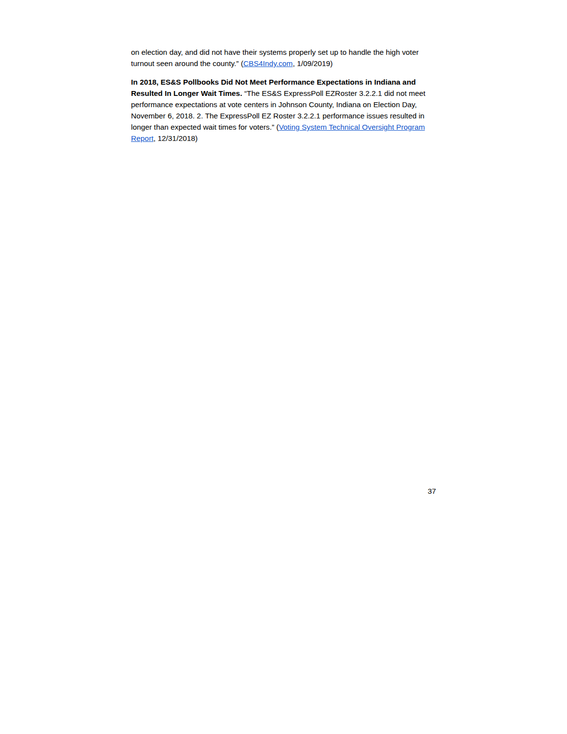on election day, and did not have their systems properly set up to handle the high voter turnout seen around the county.” (CBS4Indy.com, 1/09/2019)
In 2018, ES&S Pollbooks Did Not Meet Performance Expectations in Indiana and Resulted In Longer Wait Times. “The ES&S ExpressPoll EZRoster 3.2.2.1 did not meet performance expectations at vote centers in Johnson County, Indiana on Election Day, November 6, 2018. 2. The ExpressPoll EZ Roster 3.2.2.1 performance issues resulted in longer than expected wait times for voters.” (Voting System Technical Oversight Program Report, 12/31/2018)
37